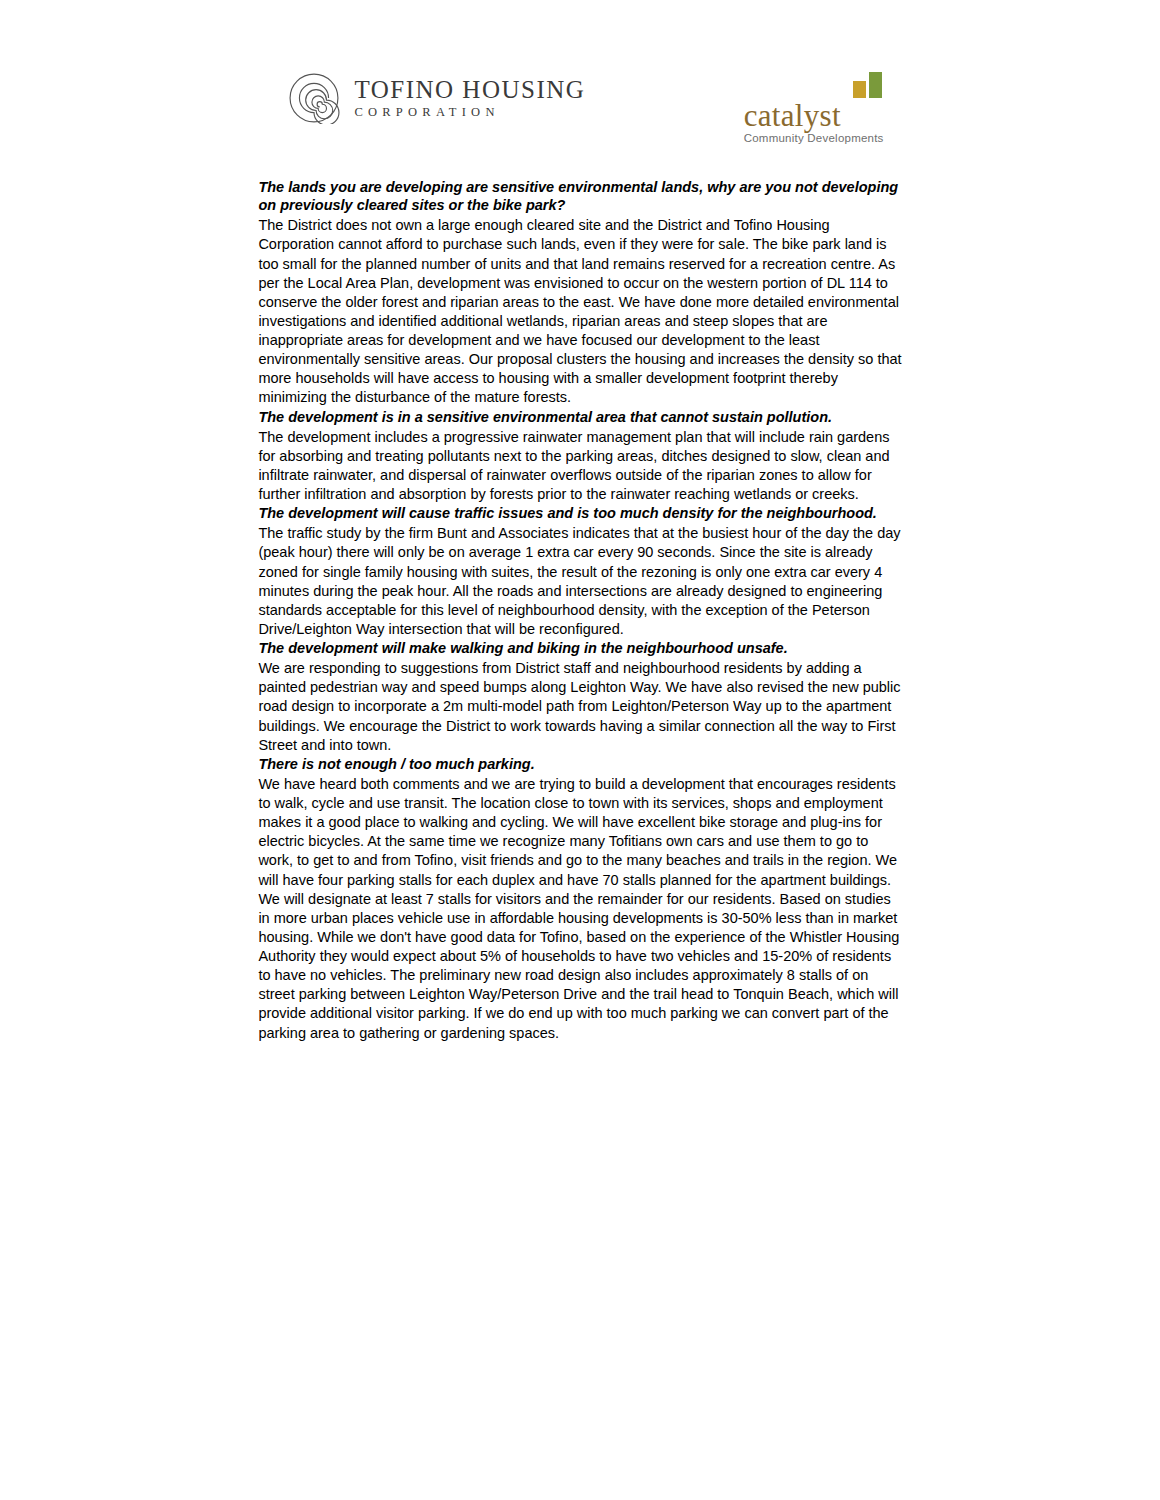TOFINO HOUSING
CORPORATION
catalyst
Community Developments
The lands you are developing are sensitive environmental lands, why are you not developing on previously cleared sites or the bike park?
The District does not own a large enough cleared site and the District and Tofino Housing Corporation cannot afford to purchase such lands, even if they were for sale. The bike park land is too small for the planned number of units and that land remains reserved for a recreation centre. As per the Local Area Plan, development was envisioned to occur on the western portion of DL 114 to conserve the older forest and riparian areas to the east. We have done more detailed environmental investigations and identified additional wetlands, riparian areas and steep slopes that are inappropriate areas for development and we have focused our development to the least environmentally sensitive areas. Our proposal clusters the housing and increases the density so that more households will have access to housing with a smaller development footprint thereby minimizing the disturbance of the mature forests.
The development is in a sensitive environmental area that cannot sustain pollution.
The development includes a progressive rainwater management plan that will include rain gardens for absorbing and treating pollutants next to the parking areas, ditches designed to slow, clean and infiltrate rainwater, and dispersal of rainwater overflows outside of the riparian zones to allow for further infiltration and absorption by forests prior to the rainwater reaching wetlands or creeks.
The development will cause traffic issues and is too much density for the neighbourhood.
The traffic study by the firm Bunt and Associates indicates that at the busiest hour of the day the day (peak hour) there will only be on average 1 extra car every 90 seconds. Since the site is already zoned for single family housing with suites, the result of the rezoning is only one extra car every 4 minutes during the peak hour. All the roads and intersections are already designed to engineering standards acceptable for this level of neighbourhood density, with the exception of the Peterson Drive/Leighton Way intersection that will be reconfigured.
The development will make walking and biking in the neighbourhood unsafe.
We are responding to suggestions from District staff and neighbourhood residents by adding a painted pedestrian way and speed bumps along Leighton Way. We have also revised the new public road design to incorporate a 2m multi-model path from Leighton/Peterson Way up to the apartment buildings. We encourage the District to work towards having a similar connection all the way to First Street and into town.
There is not enough / too much parking.
We have heard both comments and we are trying to build a development that encourages residents to walk, cycle and use transit. The location close to town with its services, shops and employment makes it a good place to walking and cycling. We will have excellent bike storage and plug-ins for electric bicycles. At the same time we recognize many Tofitians own cars and use them to go to work, to get to and from Tofino, visit friends and go to the many beaches and trails in the region. We will have four parking stalls for each duplex and have 70 stalls planned for the apartment buildings. We will designate at least 7 stalls for visitors and the remainder for our residents. Based on studies in more urban places vehicle use in affordable housing developments is 30-50% less than in market housing. While we don't have good data for Tofino, based on the experience of the Whistler Housing Authority they would expect about 5% of households to have two vehicles and 15-20% of residents to have no vehicles. The preliminary new road design also includes approximately 8 stalls of on street parking between Leighton Way/Peterson Drive and the trail head to Tonquin Beach, which will provide additional visitor parking. If we do end up with too much parking we can convert part of the parking area to gathering or gardening spaces.